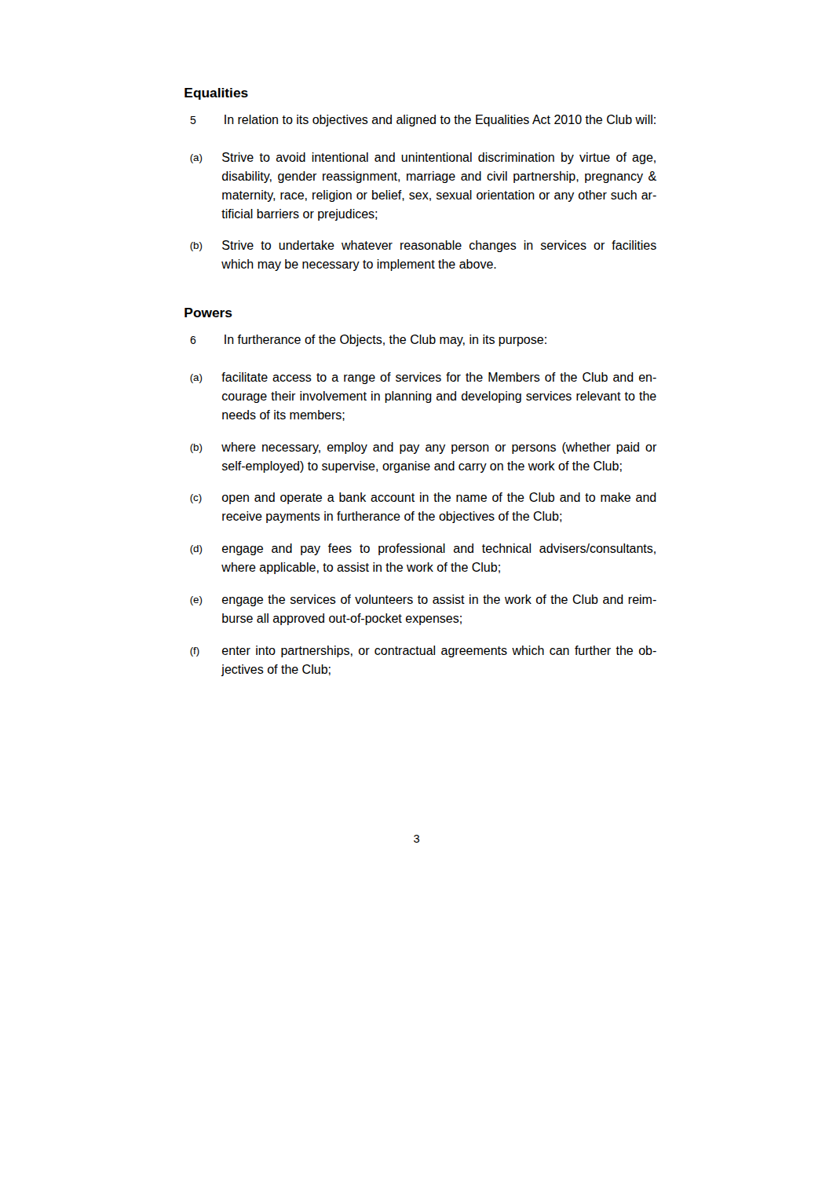Equalities
5
In relation to its objectives and aligned to the Equalities Act 2010 the Club will:
(a)
Strive to avoid intentional and unintentional discrimination by virtue of age, disability, gender reassignment, marriage and civil partnership, pregnancy & maternity, race, religion or belief, sex, sexual orientation or any other such artificial barriers or prejudices;
(b)
Strive to undertake whatever reasonable changes in services or facilities which may be necessary to implement the above.
Powers
6
In furtherance of the Objects, the Club may, in its purpose:
(a)
facilitate access to a range of services for the Members of the Club and encourage their involvement in planning and developing services relevant to the needs of its members;
(b)
where necessary, employ and pay any person or persons (whether paid or self-employed) to supervise, organise and carry on the work of the Club;
(c)
open and operate a bank account in the name of the Club and to make and receive payments in furtherance of the objectives of the Club;
(d)
engage and pay fees to professional and technical advisers/consultants, where applicable, to assist in the work of the Club;
(e)
engage the services of volunteers to assist in the work of the Club and reimburse all approved out-of-pocket expenses;
(f)
enter into partnerships, or contractual agreements which can further the objectives of the Club;
3